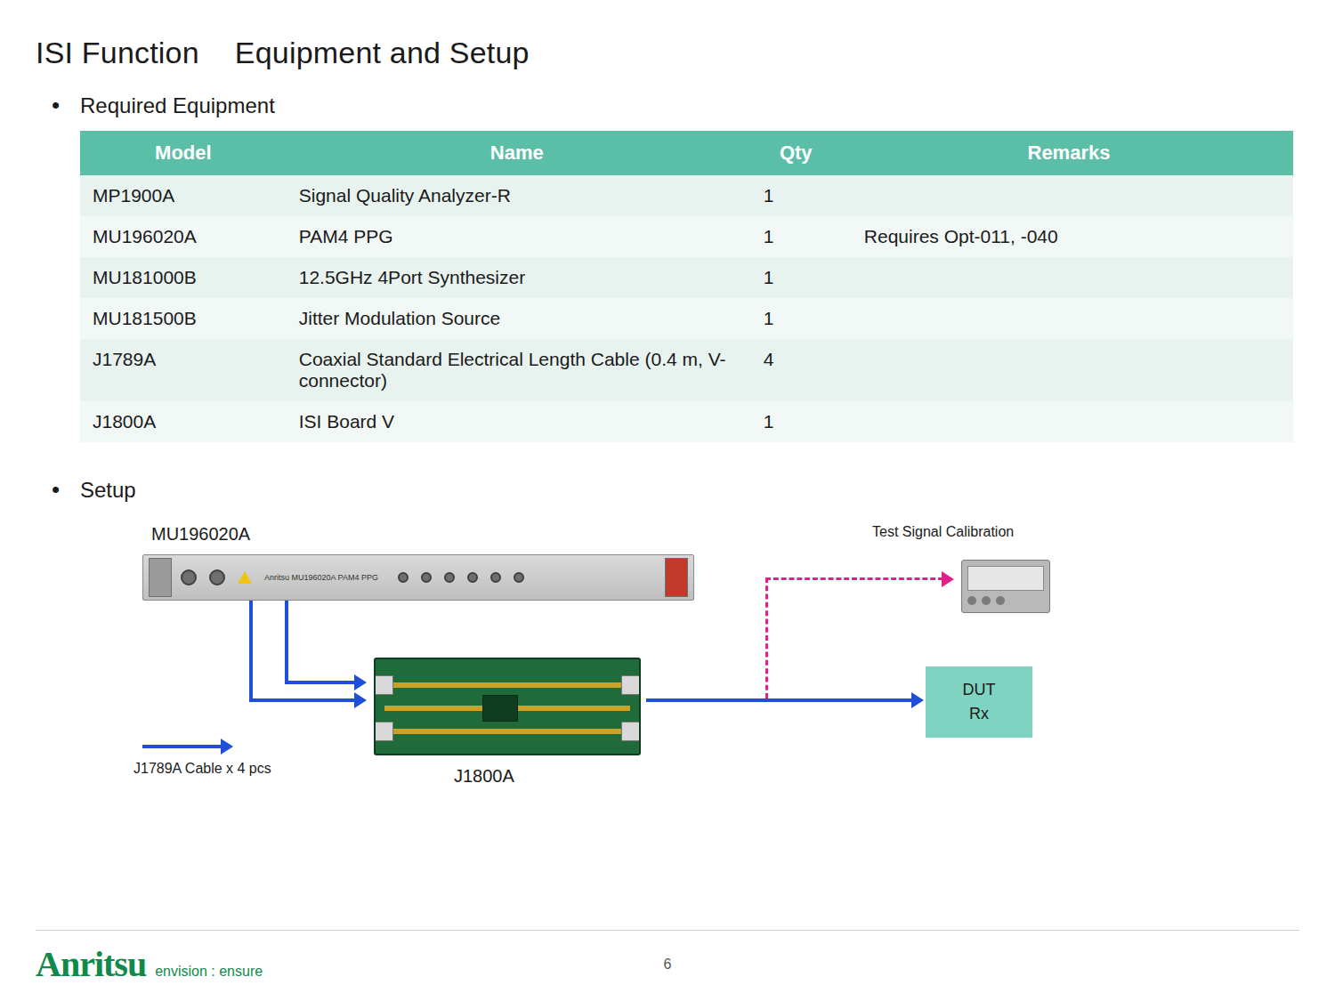ISI Function Equipment and Setup
Required Equipment
| Model | Name | Qty | Remarks |
| --- | --- | --- | --- |
| MP1900A | Signal Quality Analyzer-R | 1 | |
| MU196020A | PAM4 PPG | 1 | Requires Opt-011, -040 |
| MU181000B | 12.5GHz 4Port Synthesizer | 1 | |
| MU181500B | Jitter Modulation Source | 1 | |
| J1789A | Coaxial Standard Electrical Length Cable (0.4 m, V-connector) | 4 | |
| J1800A | ISI Board V | 1 | |
Setup
MU196020A
Test Signal Calibration
Anritsu MU196020A PAM4 PPG
J1800A
DUT
Rx
J1789A Cable x 4 pcs
Anritsu envision : ensure
6